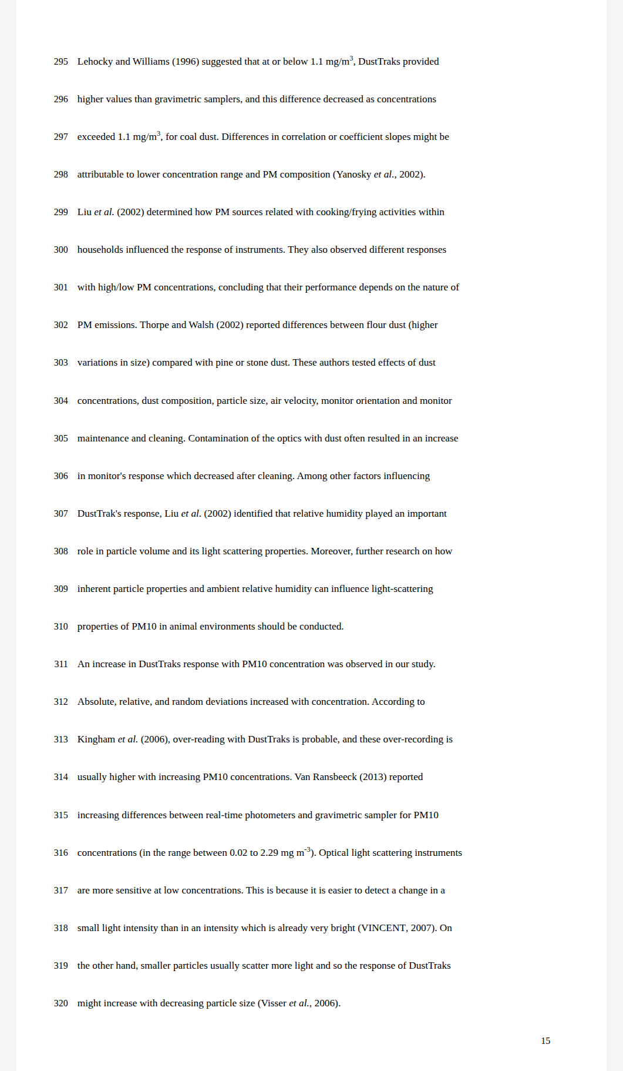295 Lehocky and Williams (1996) suggested that at or below 1.1 mg/m3, DustTraks provided
296higher values than gravimetric samplers, and this difference decreased as concentrations
297exceeded 1.1 mg/m3, for coal dust. Differences in correlation or coefficient slopes might be
298attributable to lower concentration range and PM composition (Yanosky et al., 2002).
299 Liu et al. (2002) determined how PM sources related with cooking/frying activities within
300households influenced the response of instruments. They also observed different responses
301with high/low PM concentrations, concluding that their performance depends on the nature of
302 PM emissions. Thorpe and Walsh (2002) reported differences between flour dust (higher
303variations in size) compared with pine or stone dust. These authors tested effects of dust
304concentrations, dust composition, particle size, air velocity, monitor orientation and monitor
305maintenance and cleaning. Contamination of the optics with dust often resulted in an increase
306in monitor's response which decreased after cleaning. Among other factors influencing
307 DustTrak's response, Liu et al. (2002) identified that relative humidity played an important
308role in particle volume and its light scattering properties. Moreover, further research on how
309inherent particle properties and ambient relative humidity can influence light-scattering
310properties of PM10 in animal environments should be conducted.
311 An increase in DustTraks response with PM10 concentration was observed in our study.
312 Absolute, relative, and random deviations increased with concentration. According to
313 Kingham et al. (2006), over-reading with DustTraks is probable, and these over-recording is
314usually higher with increasing PM10 concentrations. Van Ransbeeck (2013) reported
315increasing differences between real-time photometers and gravimetric sampler for PM10
316concentrations (in the range between 0.02 to 2.29 mg m-3). Optical light scattering instruments
317are more sensitive at low concentrations. This is because it is easier to detect a change in a
318small light intensity than in an intensity which is already very bright (VINCENT, 2007). On
319the other hand, smaller particles usually scatter more light and so the response of DustTraks
320might increase with decreasing particle size (Visser et al., 2006).
15